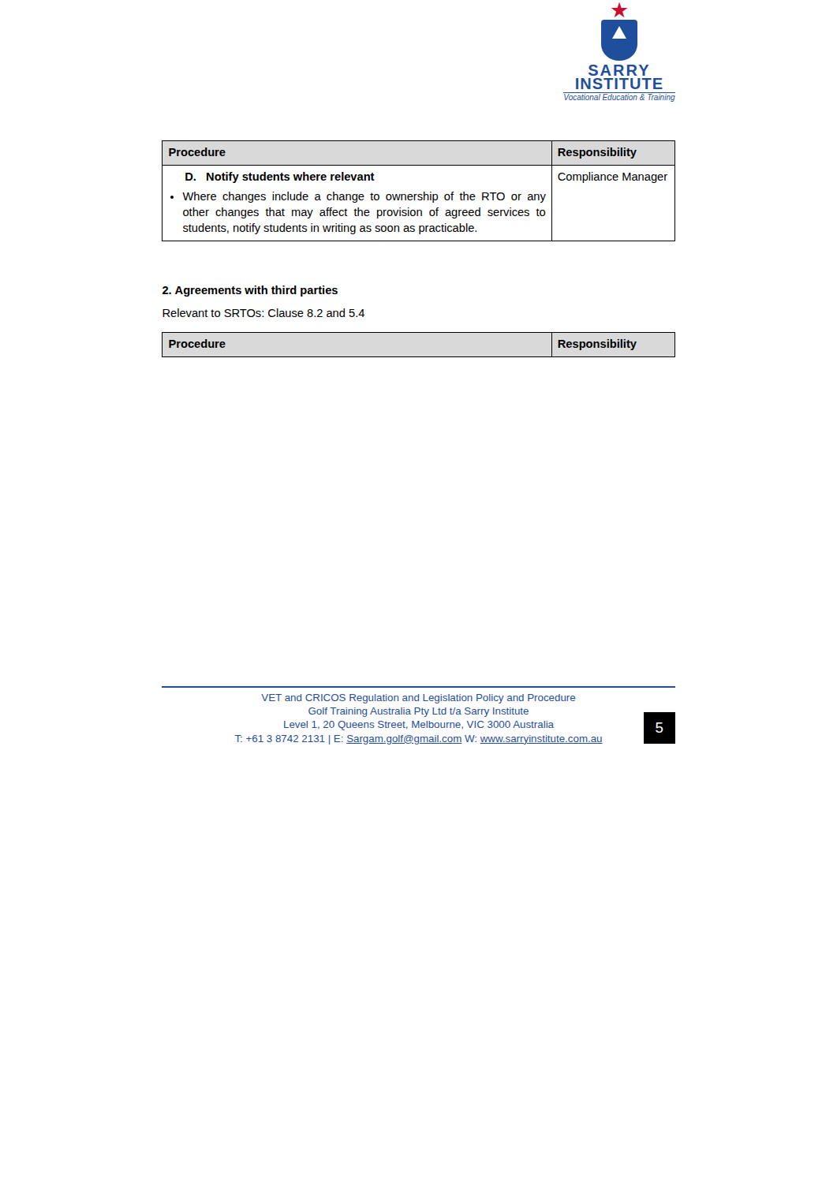★
SARRY INSTITUTE Vocational Education & Training
| Procedure | Responsibility |
| --- | --- |
| D. Notify students where relevant Where changes include a change to ownership of the RTO or any other changes that may affect the provision of agreed services to students, notify students in writing as soon as practicable. | Compliance Manager |
2. Agreements with third parties
Relevant to SRTOs: Clause 8.2 and 5.4
| Procedure | Responsibility |
| --- | --- |
VET and CRICOS Regulation and Legislation Policy and Procedure
Golf Training Australia Pty Ltd t/a Sarry Institute
Level 1, 20 Queens Street, Melbourne, VIC 3000 Australia
T: +61 3 8742 2131 | E: Sargam.golf@gmail.com W: www.sarryinstitute.com.au
5